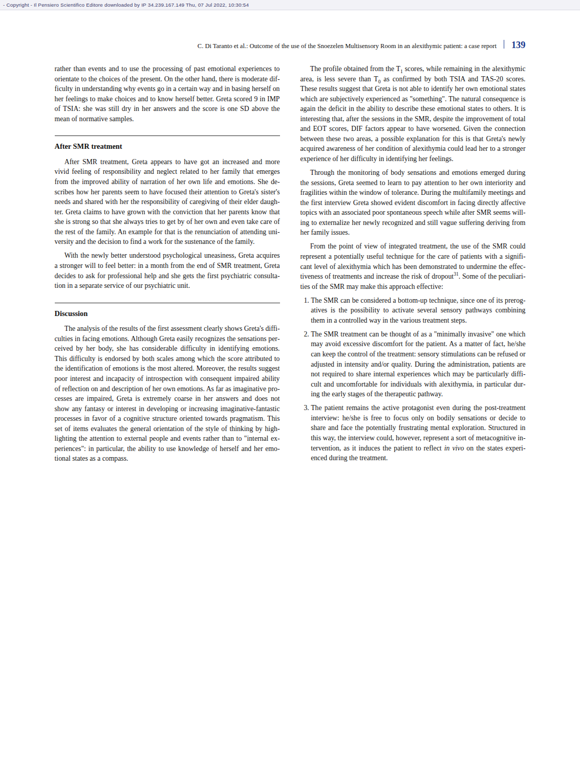- Copyright - Il Pensiero Scientifico Editore downloaded by IP 34.239.167.149 Thu, 07 Jul 2022, 10:30:54
C. Di Taranto et al.: Outcome of the use of the Snoezelen Multisensory Room in an alexithymic patient: a case report 139
rather than events and to use the processing of past emotional experiences to orientate to the choices of the present. On the other hand, there is moderate difficulty in understanding why events go in a certain way and in basing herself on her feelings to make choices and to know herself better. Greta scored 9 in IMP of TSIA: she was still dry in her answers and the score is one SD above the mean of normative samples.
After SMR treatment
After SMR treatment, Greta appears to have got an increased and more vivid feeling of responsibility and neglect related to her family that emerges from the improved ability of narration of her own life and emotions. She describes how her parents seem to have focused their attention to Greta's sister's needs and shared with her the responsibility of caregiving of their elder daughter. Greta claims to have grown with the conviction that her parents know that she is strong so that she always tries to get by of her own and even take care of the rest of the family. An example for that is the renunciation of attending university and the decision to find a work for the sustenance of the family.
With the newly better understood psychological uneasiness, Greta acquires a stronger will to feel better: in a month from the end of SMR treatment, Greta decides to ask for professional help and she gets the first psychiatric consultation in a separate service of our psychiatric unit.
Discussion
The analysis of the results of the first assessment clearly shows Greta's difficulties in facing emotions. Although Greta easily recognizes the sensations perceived by her body, she has considerable difficulty in identifying emotions. This difficulty is endorsed by both scales among which the score attributed to the identification of emotions is the most altered. Moreover, the results suggest poor interest and incapacity of introspection with consequent impaired ability of reflection on and description of her own emotions. As far as imaginative processes are impaired, Greta is extremely coarse in her answers and does not show any fantasy or interest in developing or increasing imaginative-fantastic processes in favor of a cognitive structure oriented towards pragmatism. This set of items evaluates the general orientation of the style of thinking by highlighting the attention to external people and events rather than to "internal experiences": in particular, the ability to use knowledge of herself and her emotional states as a compass.
The profile obtained from the T1 scores, while remaining in the alexithymic area, is less severe than T0 as confirmed by both TSIA and TAS-20 scores. These results suggest that Greta is not able to identify her own emotional states which are subjectively experienced as "something". The natural consequence is again the deficit in the ability to describe these emotional states to others. It is interesting that, after the sessions in the SMR, despite the improvement of total and EOT scores, DIF factors appear to have worsened. Given the connection between these two areas, a possible explanation for this is that Greta's newly acquired awareness of her condition of alexithymia could lead her to a stronger experience of her difficulty in identifying her feelings.
Through the monitoring of body sensations and emotions emerged during the sessions, Greta seemed to learn to pay attention to her own interiority and fragilities within the window of tolerance. During the multifamily meetings and the first interview Greta showed evident discomfort in facing directly affective topics with an associated poor spontaneous speech while after SMR seems willing to externalize her newly recognized and still vague suffering deriving from her family issues.
From the point of view of integrated treatment, the use of the SMR could represent a potentially useful technique for the care of patients with a significant level of alexithymia which has been demonstrated to undermine the effectiveness of treatments and increase the risk of dropout31. Some of the peculiarities of the SMR may make this approach effective:
The SMR can be considered a bottom-up technique, since one of its prerogatives is the possibility to activate several sensory pathways combining them in a controlled way in the various treatment steps.
The SMR treatment can be thought of as a "minimally invasive" one which may avoid excessive discomfort for the patient. As a matter of fact, he/she can keep the control of the treatment: sensory stimulations can be refused or adjusted in intensity and/or quality. During the administration, patients are not required to share internal experiences which may be particularly difficult and uncomfortable for individuals with alexithymia, in particular during the early stages of the therapeutic pathway.
The patient remains the active protagonist even during the post-treatment interview: he/she is free to focus only on bodily sensations or decide to share and face the potentially frustrating mental exploration. Structured in this way, the interview could, however, represent a sort of metacognitive intervention, as it induces the patient to reflect in vivo on the states experienced during the treatment.